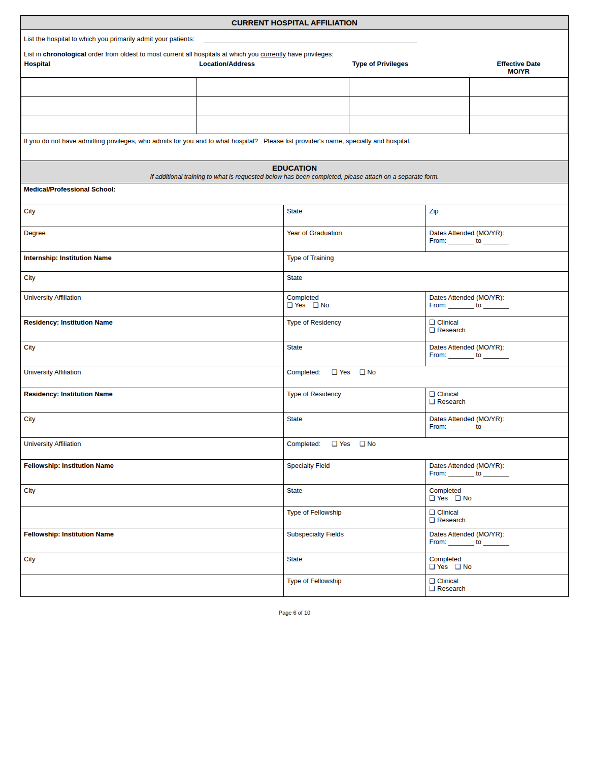| CURRENT HOSPITAL AFFILIATION |
| List the hospital to which you primarily admit your patients: |
| List in chronological order from oldest to most current all hospitals at which you currently have privileges: |
| / Hospital / Location/Address / Type of Privileges / Effective Date MO/YR / |
| If you do not have admitting privileges, who admits for you and to what hospital? Please list provider's name, specialty and hospital. |
| EDUCATION If additional training to what is requested below has been completed, please attach on a separate form. |
| Medical/Professional School: |
| City | State | Zip |
| Degree | Year of Graduation | Dates Attended (MO/YR): From: _______ to _______ |
| Internship: Institution Name | Type of Training |
| City | State |
| University Affiliation | Completed ❑ Yes ❑ No | Dates Attended (MO/YR): From: _______ to _______ |
| Residency: Institution Name | Type of Residency | ❑ Clinical ❑ Research |
| City | State | Dates Attended (MO/YR): From: _______ to _______ |
| University Affiliation | Completed: ❑ Yes ❑ No |
| Residency: Institution Name | Type of Residency | ❑ Clinical ❑ Research |
| City | State | Dates Attended (MO/YR): From: _______ to _______ |
| University Affiliation | Completed: ❑ Yes ❑ No |
| Fellowship: Institution Name | Specialty Field | Dates Attended (MO/YR): From: _______ to _______ |
| City | State | Completed ❑ Yes ❑ No |
| | Type of Fellowship | ❑ Clinical ❑ Research |
| Fellowship: Institution Name | Subspecialty Fields | Dates Attended (MO/YR): From: _______ to _______ |
| City | State | Completed ❑ Yes ❑ No |
| | Type of Fellowship | ❑ Clinical ❑ Research |
Page 6 of 10